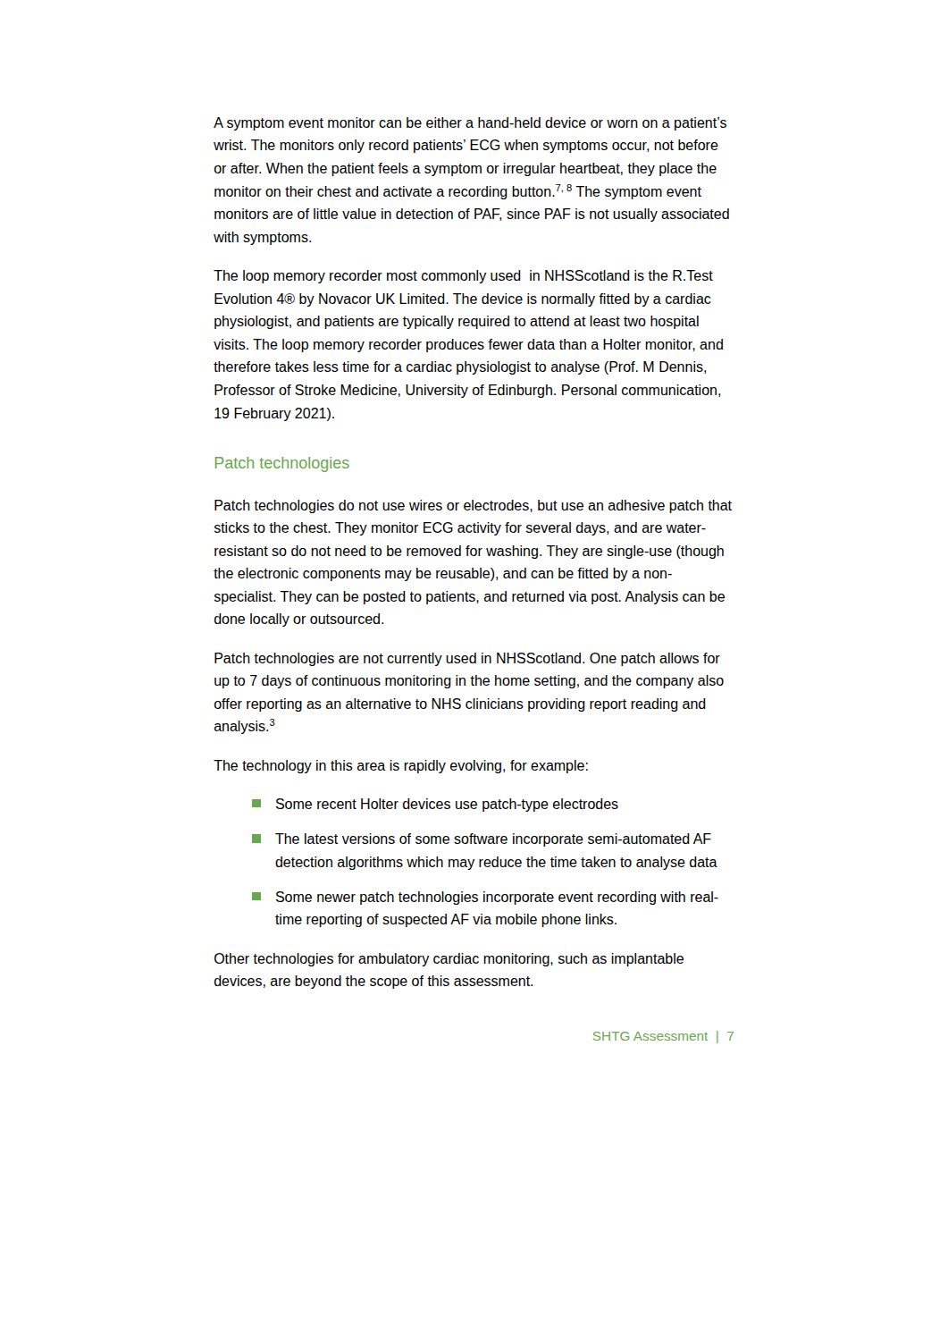A symptom event monitor can be either a hand-held device or worn on a patient’s wrist. The monitors only record patients’ ECG when symptoms occur, not before or after. When the patient feels a symptom or irregular heartbeat, they place the monitor on their chest and activate a recording button.7, 8 The symptom event monitors are of little value in detection of PAF, since PAF is not usually associated with symptoms.
The loop memory recorder most commonly used in NHSScotland is the R.Test Evolution 4® by Novacor UK Limited. The device is normally fitted by a cardiac physiologist, and patients are typically required to attend at least two hospital visits. The loop memory recorder produces fewer data than a Holter monitor, and therefore takes less time for a cardiac physiologist to analyse (Prof. M Dennis, Professor of Stroke Medicine, University of Edinburgh. Personal communication, 19 February 2021).
Patch technologies
Patch technologies do not use wires or electrodes, but use an adhesive patch that sticks to the chest. They monitor ECG activity for several days, and are water-resistant so do not need to be removed for washing. They are single-use (though the electronic components may be reusable), and can be fitted by a non-specialist. They can be posted to patients, and returned via post. Analysis can be done locally or outsourced.
Patch technologies are not currently used in NHSScotland. One patch allows for up to 7 days of continuous monitoring in the home setting, and the company also offer reporting as an alternative to NHS clinicians providing report reading and analysis.3
The technology in this area is rapidly evolving, for example:
Some recent Holter devices use patch-type electrodes
The latest versions of some software incorporate semi-automated AF detection algorithms which may reduce the time taken to analyse data
Some newer patch technologies incorporate event recording with real-time reporting of suspected AF via mobile phone links.
Other technologies for ambulatory cardiac monitoring, such as implantable devices, are beyond the scope of this assessment.
SHTG Assessment | 7